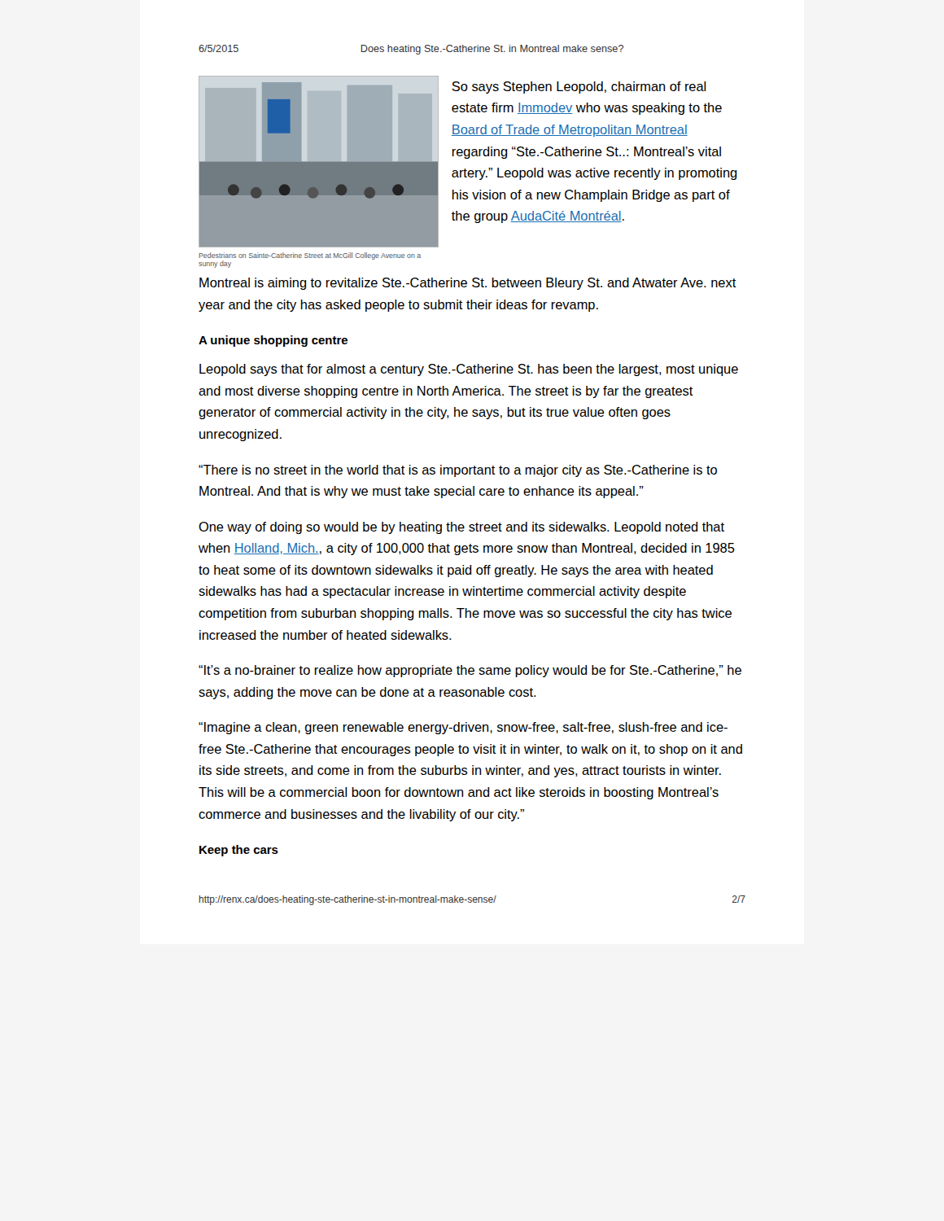6/5/2015
Does heating Ste.-Catherine St. in Montreal make sense?
Pedestrians on Sainte-Catherine Street at McGill College Avenue on a sunny day
So says Stephen Leopold, chairman of real estate firm Immodev who was speaking to the Board of Trade of Metropolitan Montreal regarding “Ste.-Catherine St..: Montreal’s vital artery.” Leopold was active recently in promoting his vision of a new Champlain Bridge as part of the group AudaCité Montréal.
Montreal is aiming to revitalize Ste.-Catherine St. between Bleury St. and Atwater Ave. next year and the city has asked people to submit their ideas for revamp.
A unique shopping centre
Leopold says that for almost a century Ste.-Catherine St. has been the largest, most unique and most diverse shopping centre in North America. The street is by far the greatest generator of commercial activity in the city, he says, but its true value often goes unrecognized.
“There is no street in the world that is as important to a major city as Ste.-Catherine is to Montreal. And that is why we must take special care to enhance its appeal.”
One way of doing so would be by heating the street and its sidewalks. Leopold noted that when Holland, Mich., a city of 100,000 that gets more snow than Montreal, decided in 1985 to heat some of its downtown sidewalks it paid off greatly. He says the area with heated sidewalks has had a spectacular increase in wintertime commercial activity despite competition from suburban shopping malls. The move was so successful the city has twice increased the number of heated sidewalks.
“It’s a no-brainer to realize how appropriate the same policy would be for Ste.-Catherine,” he says, adding the move can be done at a reasonable cost.
“Imagine a clean, green renewable energy-driven, snow-free, salt-free, slush-free and ice-free Ste.-Catherine that encourages people to visit it in winter, to walk on it, to shop on it and its side streets, and come in from the suburbs in winter, and yes, attract tourists in winter. This will be a commercial boon for downtown and act like steroids in boosting Montreal’s commerce and businesses and the livability of our city.”
Keep the cars
http://renx.ca/does-heating-ste-catherine-st-in-montreal-make-sense/
2/7